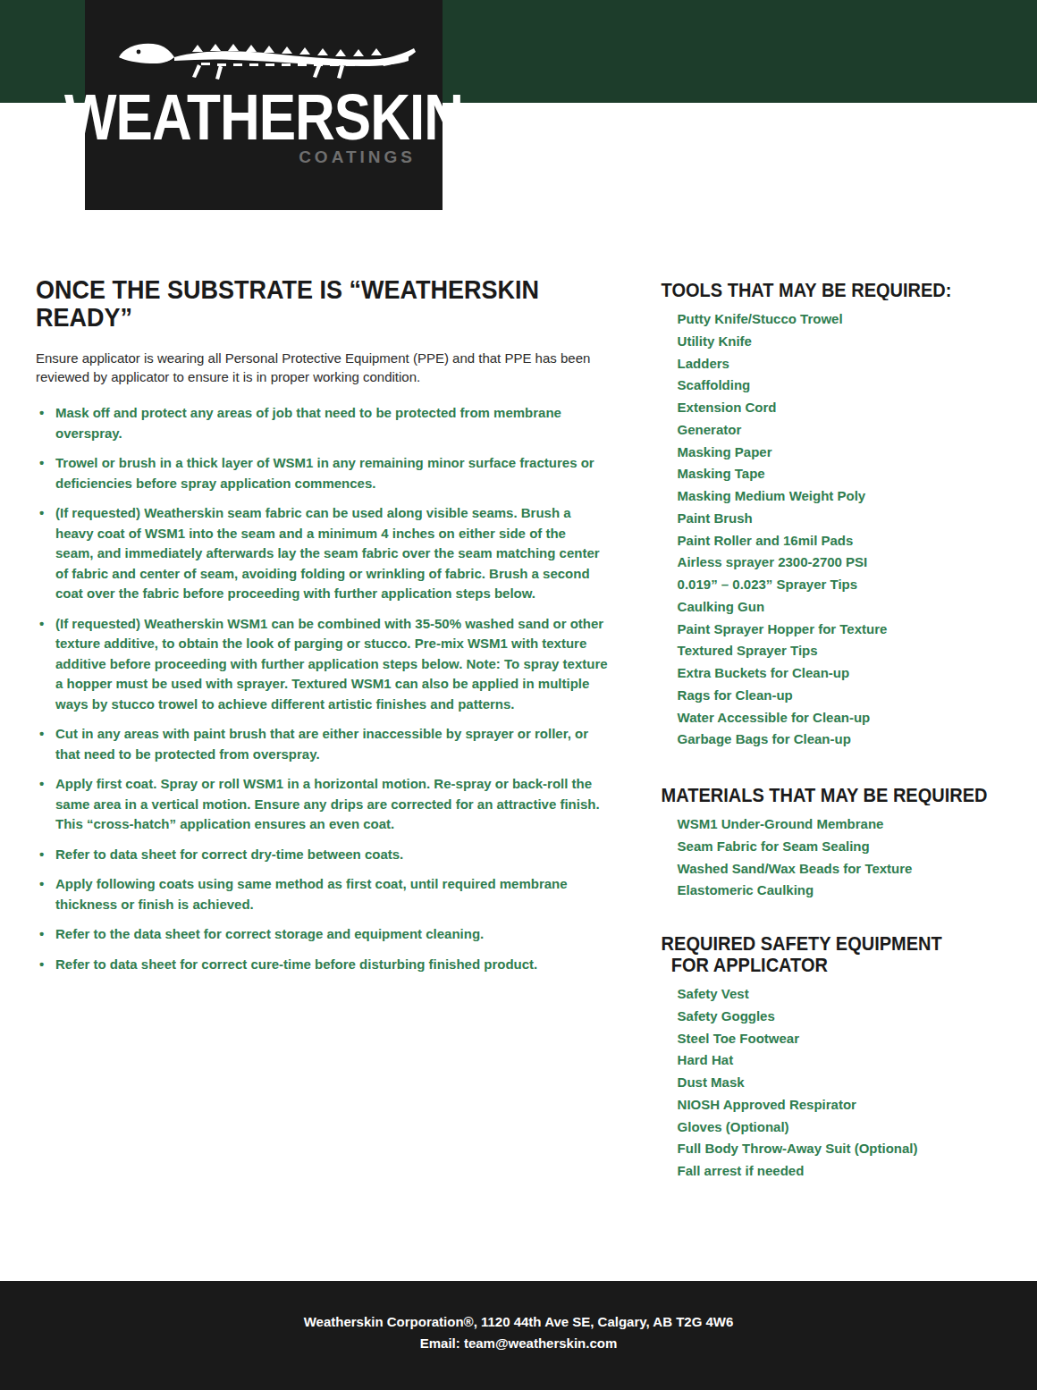WEATHERSKIN
COATINGS
ONCE THE SUBSTRATE IS “WEATHERSKIN READY”
Ensure applicator is wearing all Personal Protective Equipment (PPE) and that PPE has been reviewed by applicator to ensure it is in proper working condition.
Mask off and protect any areas of job that need to be protected from membrane overspray.
Trowel or brush in a thick layer of WSM1 in any remaining minor surface fractures or deficiencies before spray application commences.
(If requested) Weatherskin seam fabric can be used along visible seams. Brush a heavy coat of WSM1 into the seam and a minimum 4 inches on either side of the seam, and immediately afterwards lay the seam fabric over the seam matching center of fabric and center of seam, avoiding folding or wrinkling of fabric. Brush a second coat over the fabric before proceeding with further application steps below.
(If requested) Weatherskin WSM1 can be combined with 35-50% washed sand or other texture additive, to obtain the look of parging or stucco. Pre-mix WSM1 with texture additive before proceeding with further application steps below. Note: To spray texture a hopper must be used with sprayer. Textured WSM1 can also be applied in multiple ways by stucco trowel to achieve different artistic finishes and patterns.
Cut in any areas with paint brush that are either inaccessible by sprayer or roller, or that need to be protected from overspray.
Apply first coat. Spray or roll WSM1 in a horizontal motion. Re-spray or back-roll the same area in a vertical motion. Ensure any drips are corrected for an attractive finish. This “cross-hatch” application ensures an even coat.
Refer to data sheet for correct dry-time between coats.
Apply following coats using same method as first coat, until required membrane thickness or finish is achieved.
Refer to the data sheet for correct storage and equipment cleaning.
Refer to data sheet for correct cure-time before disturbing finished product.
TOOLS THAT MAY BE REQUIRED:
Putty Knife/Stucco Trowel
Utility Knife
Ladders
Scaffolding
Extension Cord
Generator
Masking Paper
Masking Tape
Masking Medium Weight Poly
Paint Brush
Paint Roller and 16mil Pads
Airless sprayer 2300-2700 PSI
0.019” – 0.023” Sprayer Tips
Caulking Gun
Paint Sprayer Hopper for Texture
Textured Sprayer Tips
Extra Buckets for Clean-up
Rags for Clean-up
Water Accessible for Clean-up
Garbage Bags for Clean-up
MATERIALS THAT MAY BE REQUIRED
WSM1 Under-Ground Membrane
Seam Fabric for Seam Sealing
Washed Sand/Wax Beads for Texture
Elastomeric Caulking
REQUIRED SAFETY EQUIPMENT
FOR APPLICATOR
Safety Vest
Safety Goggles
Steel Toe Footwear
Hard Hat
Dust Mask
NIOSH Approved Respirator
Gloves (Optional)
Full Body Throw-Away Suit (Optional)
Fall arrest if needed
Weatherskin Corporation®, 1120 44th Ave SE, Calgary, AB T2G 4W6
Email: team@weatherskin.com